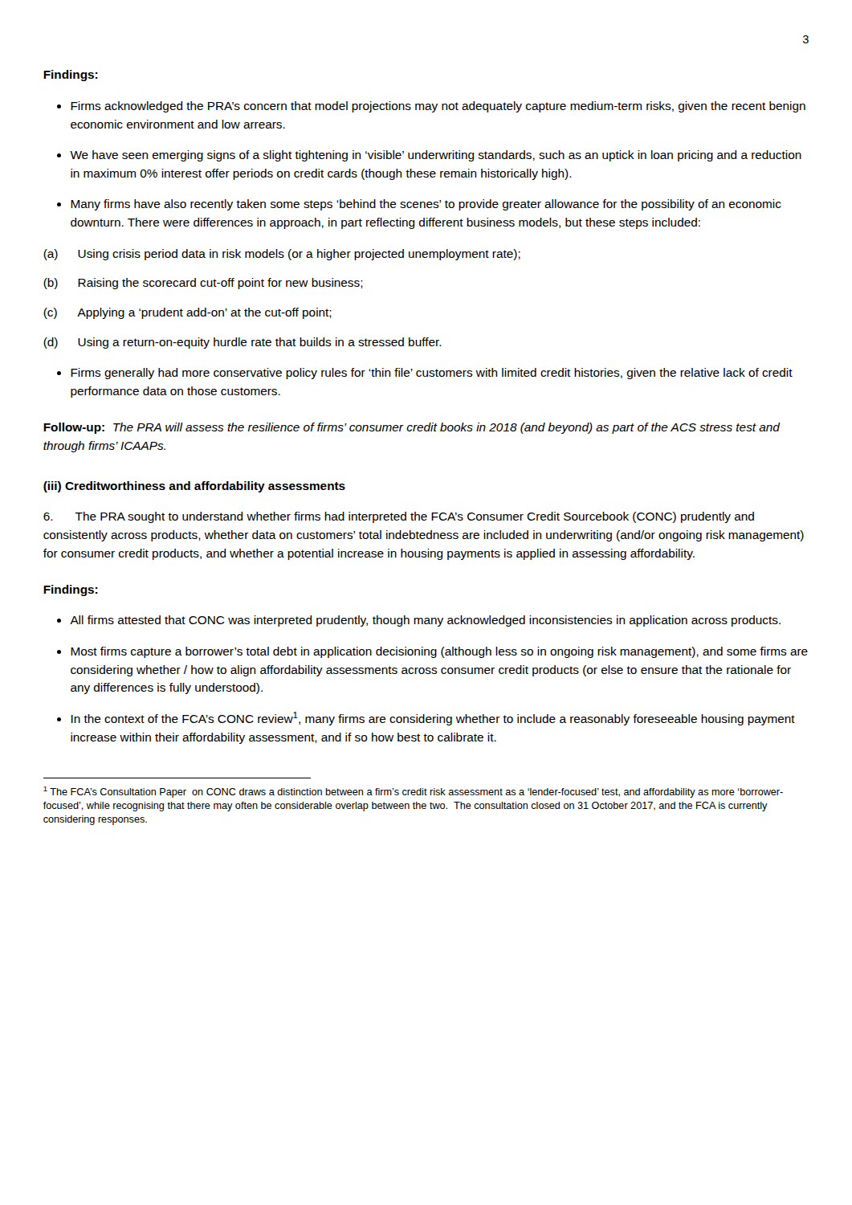3
Findings:
Firms acknowledged the PRA’s concern that model projections may not adequately capture medium-term risks, given the recent benign economic environment and low arrears.
We have seen emerging signs of a slight tightening in ‘visible’ underwriting standards, such as an uptick in loan pricing and a reduction in maximum 0% interest offer periods on credit cards (though these remain historically high).
Many firms have also recently taken some steps ‘behind the scenes’ to provide greater allowance for the possibility of an economic downturn. There were differences in approach, in part reflecting different business models, but these steps included:
(a) Using crisis period data in risk models (or a higher projected unemployment rate);
(b) Raising the scorecard cut-off point for new business;
(c) Applying a ‘prudent add-on’ at the cut-off point;
(d) Using a return-on-equity hurdle rate that builds in a stressed buffer.
Firms generally had more conservative policy rules for ‘thin file’ customers with limited credit histories, given the relative lack of credit performance data on those customers.
Follow-up: The PRA will assess the resilience of firms’ consumer credit books in 2018 (and beyond) as part of the ACS stress test and through firms’ ICAAPs.
(iii) Creditworthiness and affordability assessments
6. The PRA sought to understand whether firms had interpreted the FCA’s Consumer Credit Sourcebook (CONC) prudently and consistently across products, whether data on customers’ total indebtedness are included in underwriting (and/or ongoing risk management) for consumer credit products, and whether a potential increase in housing payments is applied in assessing affordability.
Findings:
All firms attested that CONC was interpreted prudently, though many acknowledged inconsistencies in application across products.
Most firms capture a borrower’s total debt in application decisioning (although less so in ongoing risk management), and some firms are considering whether / how to align affordability assessments across consumer credit products (or else to ensure that the rationale for any differences is fully understood).
In the context of the FCA’s CONC review1, many firms are considering whether to include a reasonably foreseeable housing payment increase within their affordability assessment, and if so how best to calibrate it.
1 The FCA’s Consultation Paper on CONC draws a distinction between a firm’s credit risk assessment as a ‘lender-focused’ test, and affordability as more ‘borrower-focused’, while recognising that there may often be considerable overlap between the two. The consultation closed on 31 October 2017, and the FCA is currently considering responses.